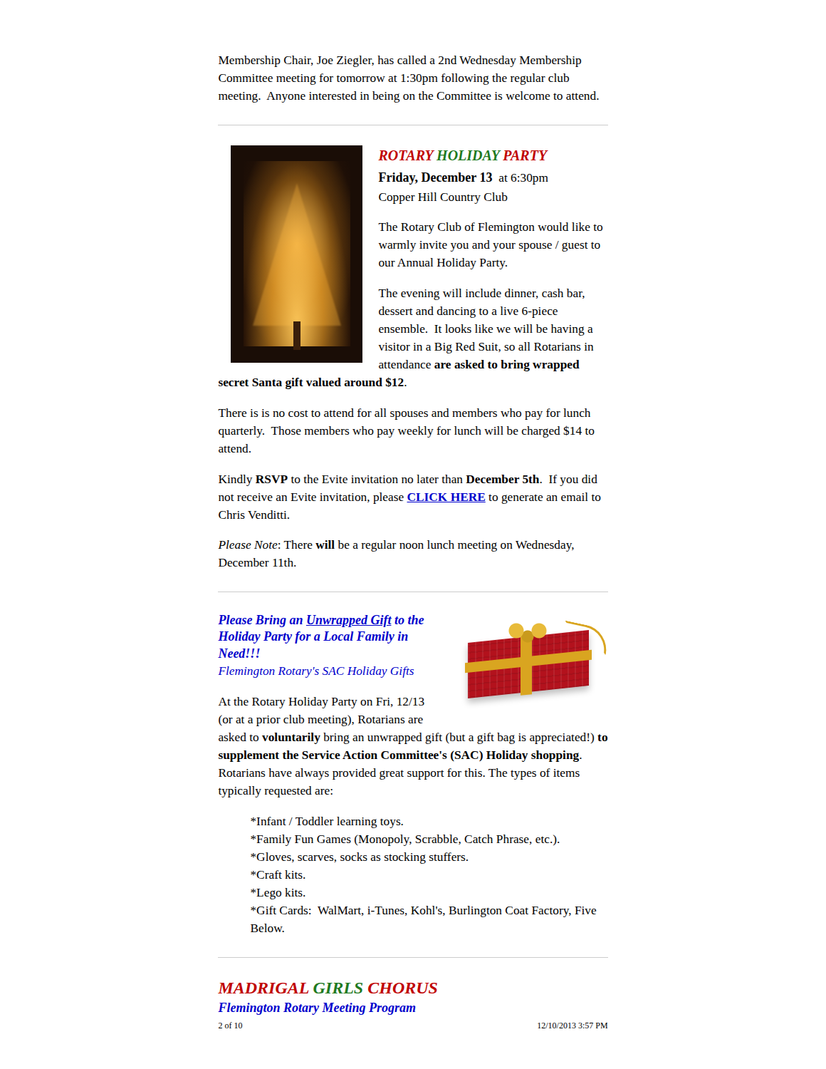Membership Chair, Joe Ziegler, has called a 2nd Wednesday Membership Committee meeting for tomorrow at 1:30pm following the regular club meeting. Anyone interested in being on the Committee is welcome to attend.
ROTARY HOLIDAY PARTY
Friday, December 13 at 6:30pm
Copper Hill Country Club
The Rotary Club of Flemington would like to warmly invite you and your spouse / guest to our Annual Holiday Party.
The evening will include dinner, cash bar, dessert and dancing to a live 6-piece ensemble. It looks like we will be having a visitor in a Big Red Suit, so all Rotarians in attendance are asked to bring wrapped secret Santa gift valued around $12.
There is is no cost to attend for all spouses and members who pay for lunch quarterly. Those members who pay weekly for lunch will be charged $14 to attend.
Kindly RSVP to the Evite invitation no later than December 5th. If you did not receive an Evite invitation, please CLICK HERE to generate an email to Chris Venditti.
Please Note: There will be a regular noon lunch meeting on Wednesday, December 11th.
Please Bring an Unwrapped Gift to the Holiday Party for a Local Family in Need!!!
Flemington Rotary's SAC Holiday Gifts
At the Rotary Holiday Party on Fri, 12/13 (or at a prior club meeting), Rotarians are asked to voluntarily bring an unwrapped gift (but a gift bag is appreciated!) to supplement the Service Action Committee's (SAC) Holiday shopping. Rotarians have always provided great support for this. The types of items typically requested are:
*Infant / Toddler learning toys.
*Family Fun Games (Monopoly, Scrabble, Catch Phrase, etc.).
*Gloves, scarves, socks as stocking stuffers.
*Craft kits.
*Lego kits.
*Gift Cards: WalMart, i-Tunes, Kohl's, Burlington Coat Factory, Five Below.
MADRIGAL GIRLS CHORUS
Flemington Rotary Meeting Program
2 of 10 12/10/2013 3:57 PM